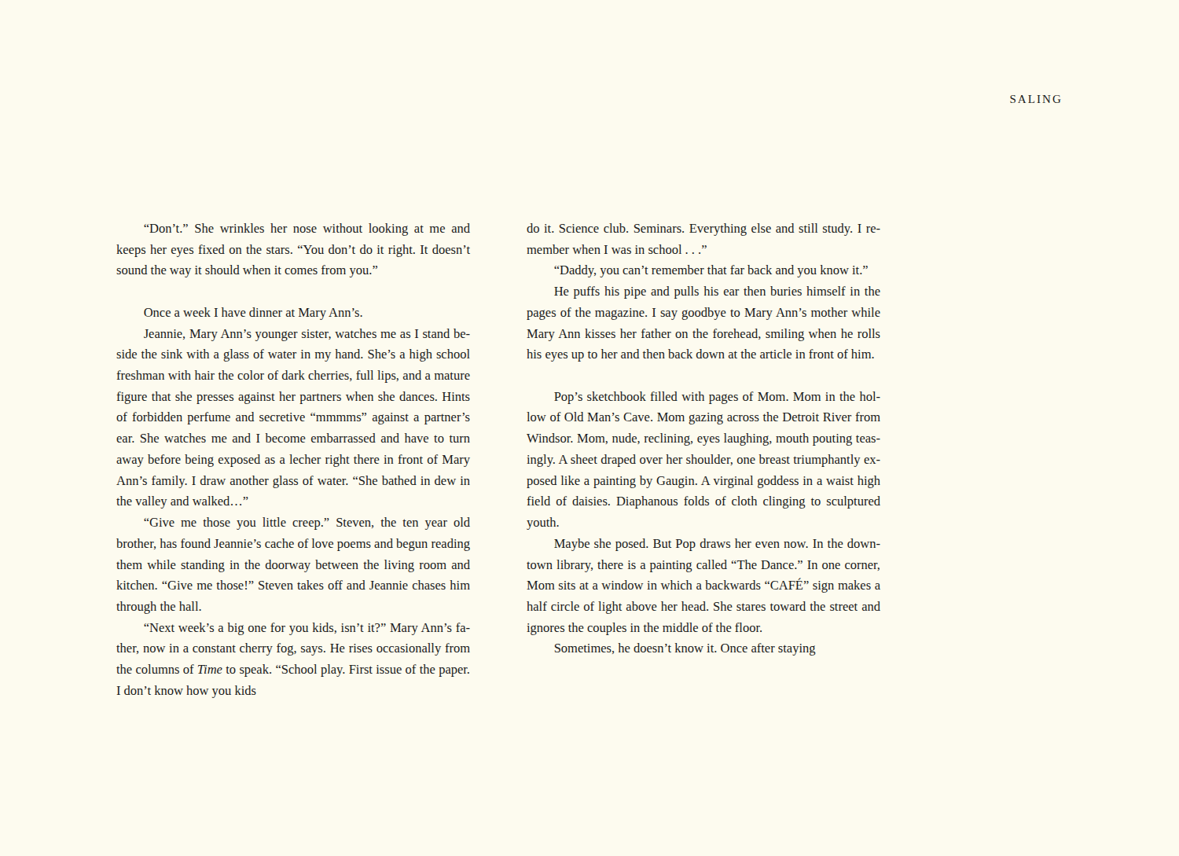Saling
“Don’t.” She wrinkles her nose without looking at me and keeps her eyes fixed on the stars. “You don’t do it right. It doesn’t sound the way it should when it comes from you.”
Once a week I have dinner at Mary Ann’s.
Jeannie, Mary Ann’s younger sister, watches me as I stand beside the sink with a glass of water in my hand. She’s a high school freshman with hair the color of dark cherries, full lips, and a mature figure that she presses against her partners when she dances. Hints of forbidden perfume and secretive “mmmms” against a partner’s ear. She watches me and I become embarrassed and have to turn away before being exposed as a lecher right there in front of Mary Ann’s family. I draw another glass of water. “She bathed in dew in the valley and walked…”
“Give me those you little creep.” Steven, the ten year old brother, has found Jeannie’s cache of love poems and begun reading them while standing in the doorway between the living room and kitchen. “Give me those!” Steven takes off and Jeannie chases him through the hall.
“Next week’s a big one for you kids, isn’t it?” Mary Ann’s father, now in a constant cherry fog, says. He rises occasionally from the columns of Time to speak. “School play. First issue of the paper. I don’t know how you kids
do it. Science club. Seminars. Everything else and still study. I remember when I was in school . . .”
“Daddy, you can’t remember that far back and you know it.”
He puffs his pipe and pulls his ear then buries himself in the pages of the magazine. I say goodbye to Mary Ann’s mother while Mary Ann kisses her father on the forehead, smiling when he rolls his eyes up to her and then back down at the article in front of him.
Pop’s sketchbook filled with pages of Mom. Mom in the hollow of Old Man’s Cave. Mom gazing across the Detroit River from Windsor. Mom, nude, reclining, eyes laughing, mouth pouting teasingly. A sheet draped over her shoulder, one breast triumphantly exposed like a painting by Gaugin. A virginal goddess in a waist high field of daisies. Diaphanous folds of cloth clinging to sculptured youth.
Maybe she posed. But Pop draws her even now. In the downtown library, there is a painting called “The Dance.” In one corner, Mom sits at a window in which a backwards “CAFÉ” sign makes a half circle of light above her head. She stares toward the street and ignores the couples in the middle of the floor.
Sometimes, he doesn’t know it. Once after staying